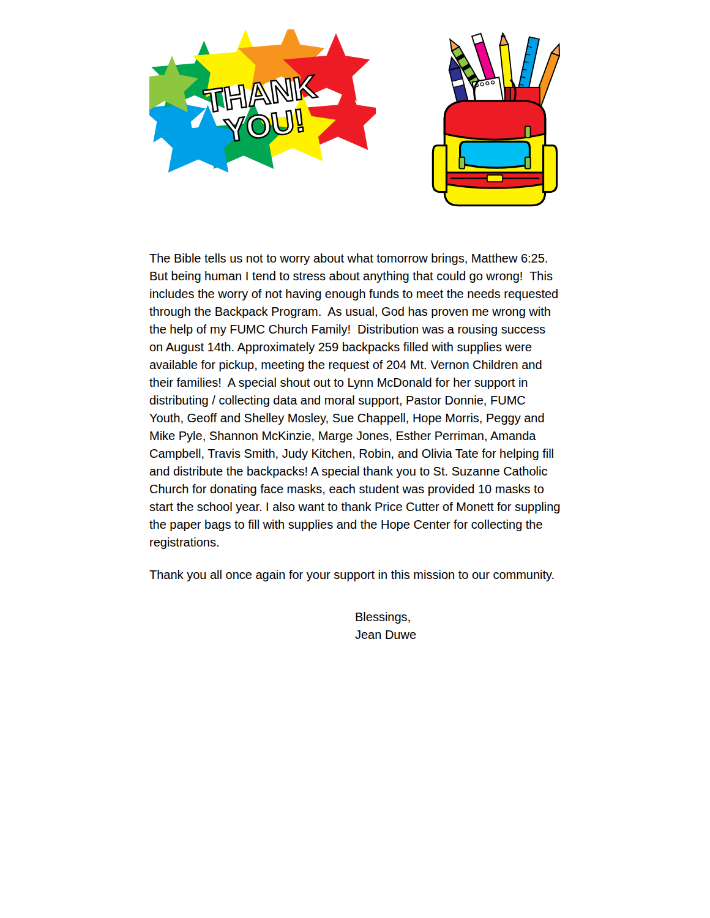THANK YOU!
The Bible tells us not to worry about what tomorrow brings, Matthew 6:25. But being human I tend to stress about anything that could go wrong! This includes the worry of not having enough funds to meet the needs requested through the Backpack Program. As usual, God has proven me wrong with the help of my FUMC Church Family! Distribution was a rousing success on August 14th. Approximately 259 backpacks filled with supplies were available for pickup, meeting the request of 204 Mt. Vernon Children and their families! A special shout out to Lynn McDonald for her support in distributing / collecting data and moral support, Pastor Donnie, FUMC Youth, Geoff and Shelley Mosley, Sue Chappell, Hope Morris, Peggy and Mike Pyle, Shannon McKinzie, Marge Jones, Esther Perriman, Amanda Campbell, Travis Smith, Judy Kitchen, Robin, and Olivia Tate for helping fill and distribute the backpacks! A special thank you to St. Suzanne Catholic Church for donating face masks, each student was provided 10 masks to start the school year. I also want to thank Price Cutter of Monett for suppling the paper bags to fill with supplies and the Hope Center for collecting the registrations.
Thank you all once again for your support in this mission to our community.
Blessings,
Jean Duwe